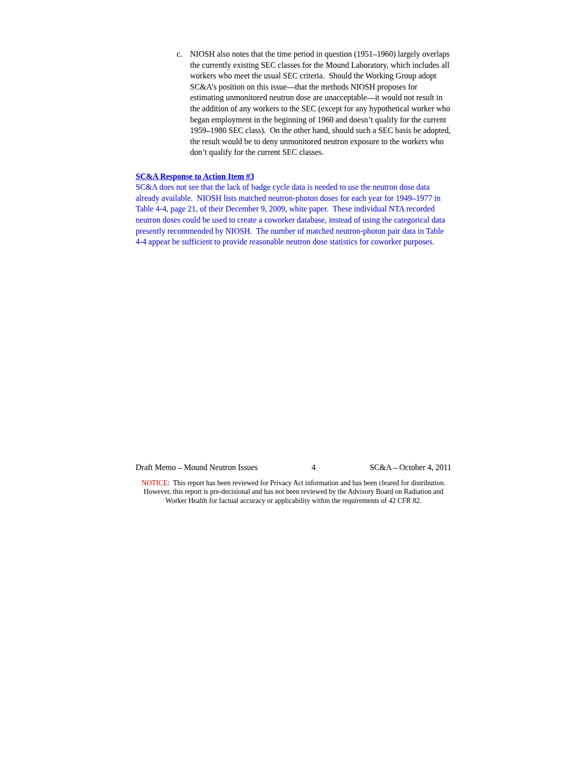NIOSH also notes that the time period in question (1951–1960) largely overlaps the currently existing SEC classes for the Mound Laboratory, which includes all workers who meet the usual SEC criteria. Should the Working Group adopt SC&A’s position on this issue—that the methods NIOSH proposes for estimating unmonitored neutron dose are unacceptable—it would not result in the addition of any workers to the SEC (except for any hypothetical worker who began employment in the beginning of 1960 and doesn’t qualify for the current 1959–1980 SEC class). On the other hand, should such a SEC basis be adopted, the result would be to deny unmonitored neutron exposure to the workers who don’t qualify for the current SEC classes.
SC&A Response to Action Item #3
SC&A does not see that the lack of badge cycle data is needed to use the neutron dose data already available. NIOSH lists matched neutron-photon doses for each year for 1949–1977 in Table 4-4, page 21, of their December 9, 2009, white paper. These individual NTA recorded neutron doses could be used to create a coworker database, instead of using the categorical data presently recommended by NIOSH. The number of matched neutron-photon pair data in Table 4-4 appear be sufficient to provide reasonable neutron dose statistics for coworker purposes.
Draft Memo – Mound Neutron Issues 4 SC&A – October 4, 2011
NOTICE: This report has been reviewed for Privacy Act information and has been cleared for distribution.
However, this report is pre-decisional and has not been reviewed by the Advisory Board on Radiation and Worker Health for factual accuracy or applicability within the requirements of 42 CFR 82.